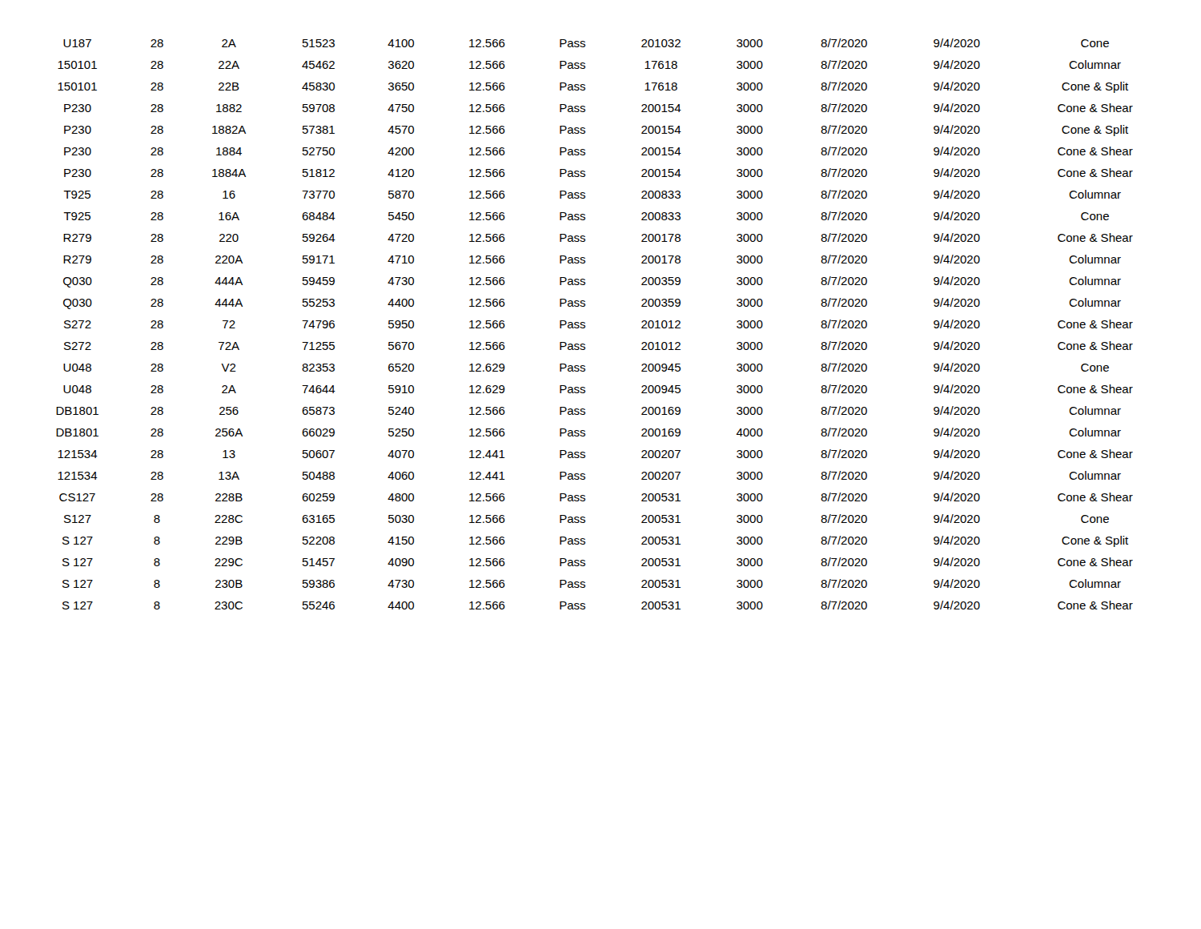| U187 | 28 | 2A | 51523 | 4100 | 12.566 | Pass | 201032 | 3000 | 8/7/2020 | 9/4/2020 | Cone |
| 150101 | 28 | 22A | 45462 | 3620 | 12.566 | Pass | 17618 | 3000 | 8/7/2020 | 9/4/2020 | Columnar |
| 150101 | 28 | 22B | 45830 | 3650 | 12.566 | Pass | 17618 | 3000 | 8/7/2020 | 9/4/2020 | Cone & Split |
| P230 | 28 | 1882 | 59708 | 4750 | 12.566 | Pass | 200154 | 3000 | 8/7/2020 | 9/4/2020 | Cone & Shear |
| P230 | 28 | 1882A | 57381 | 4570 | 12.566 | Pass | 200154 | 3000 | 8/7/2020 | 9/4/2020 | Cone & Split |
| P230 | 28 | 1884 | 52750 | 4200 | 12.566 | Pass | 200154 | 3000 | 8/7/2020 | 9/4/2020 | Cone & Shear |
| P230 | 28 | 1884A | 51812 | 4120 | 12.566 | Pass | 200154 | 3000 | 8/7/2020 | 9/4/2020 | Cone & Shear |
| T925 | 28 | 16 | 73770 | 5870 | 12.566 | Pass | 200833 | 3000 | 8/7/2020 | 9/4/2020 | Columnar |
| T925 | 28 | 16A | 68484 | 5450 | 12.566 | Pass | 200833 | 3000 | 8/7/2020 | 9/4/2020 | Cone |
| R279 | 28 | 220 | 59264 | 4720 | 12.566 | Pass | 200178 | 3000 | 8/7/2020 | 9/4/2020 | Cone & Shear |
| R279 | 28 | 220A | 59171 | 4710 | 12.566 | Pass | 200178 | 3000 | 8/7/2020 | 9/4/2020 | Columnar |
| Q030 | 28 | 444A | 59459 | 4730 | 12.566 | Pass | 200359 | 3000 | 8/7/2020 | 9/4/2020 | Columnar |
| Q030 | 28 | 444A | 55253 | 4400 | 12.566 | Pass | 200359 | 3000 | 8/7/2020 | 9/4/2020 | Columnar |
| S272 | 28 | 72 | 74796 | 5950 | 12.566 | Pass | 201012 | 3000 | 8/7/2020 | 9/4/2020 | Cone & Shear |
| S272 | 28 | 72A | 71255 | 5670 | 12.566 | Pass | 201012 | 3000 | 8/7/2020 | 9/4/2020 | Cone & Shear |
| U048 | 28 | V2 | 82353 | 6520 | 12.629 | Pass | 200945 | 3000 | 8/7/2020 | 9/4/2020 | Cone |
| U048 | 28 | 2A | 74644 | 5910 | 12.629 | Pass | 200945 | 3000 | 8/7/2020 | 9/4/2020 | Cone & Shear |
| DB1801 | 28 | 256 | 65873 | 5240 | 12.566 | Pass | 200169 | 3000 | 8/7/2020 | 9/4/2020 | Columnar |
| DB1801 | 28 | 256A | 66029 | 5250 | 12.566 | Pass | 200169 | 4000 | 8/7/2020 | 9/4/2020 | Columnar |
| 121534 | 28 | 13 | 50607 | 4070 | 12.441 | Pass | 200207 | 3000 | 8/7/2020 | 9/4/2020 | Cone & Shear |
| 121534 | 28 | 13A | 50488 | 4060 | 12.441 | Pass | 200207 | 3000 | 8/7/2020 | 9/4/2020 | Columnar |
| CS127 | 28 | 228B | 60259 | 4800 | 12.566 | Pass | 200531 | 3000 | 8/7/2020 | 9/4/2020 | Cone & Shear |
| S127 | 8 | 228C | 63165 | 5030 | 12.566 | Pass | 200531 | 3000 | 8/7/2020 | 9/4/2020 | Cone |
| S 127 | 8 | 229B | 52208 | 4150 | 12.566 | Pass | 200531 | 3000 | 8/7/2020 | 9/4/2020 | Cone & Split |
| S 127 | 8 | 229C | 51457 | 4090 | 12.566 | Pass | 200531 | 3000 | 8/7/2020 | 9/4/2020 | Cone & Shear |
| S 127 | 8 | 230B | 59386 | 4730 | 12.566 | Pass | 200531 | 3000 | 8/7/2020 | 9/4/2020 | Columnar |
| S 127 | 8 | 230C | 55246 | 4400 | 12.566 | Pass | 200531 | 3000 | 8/7/2020 | 9/4/2020 | Cone & Shear |